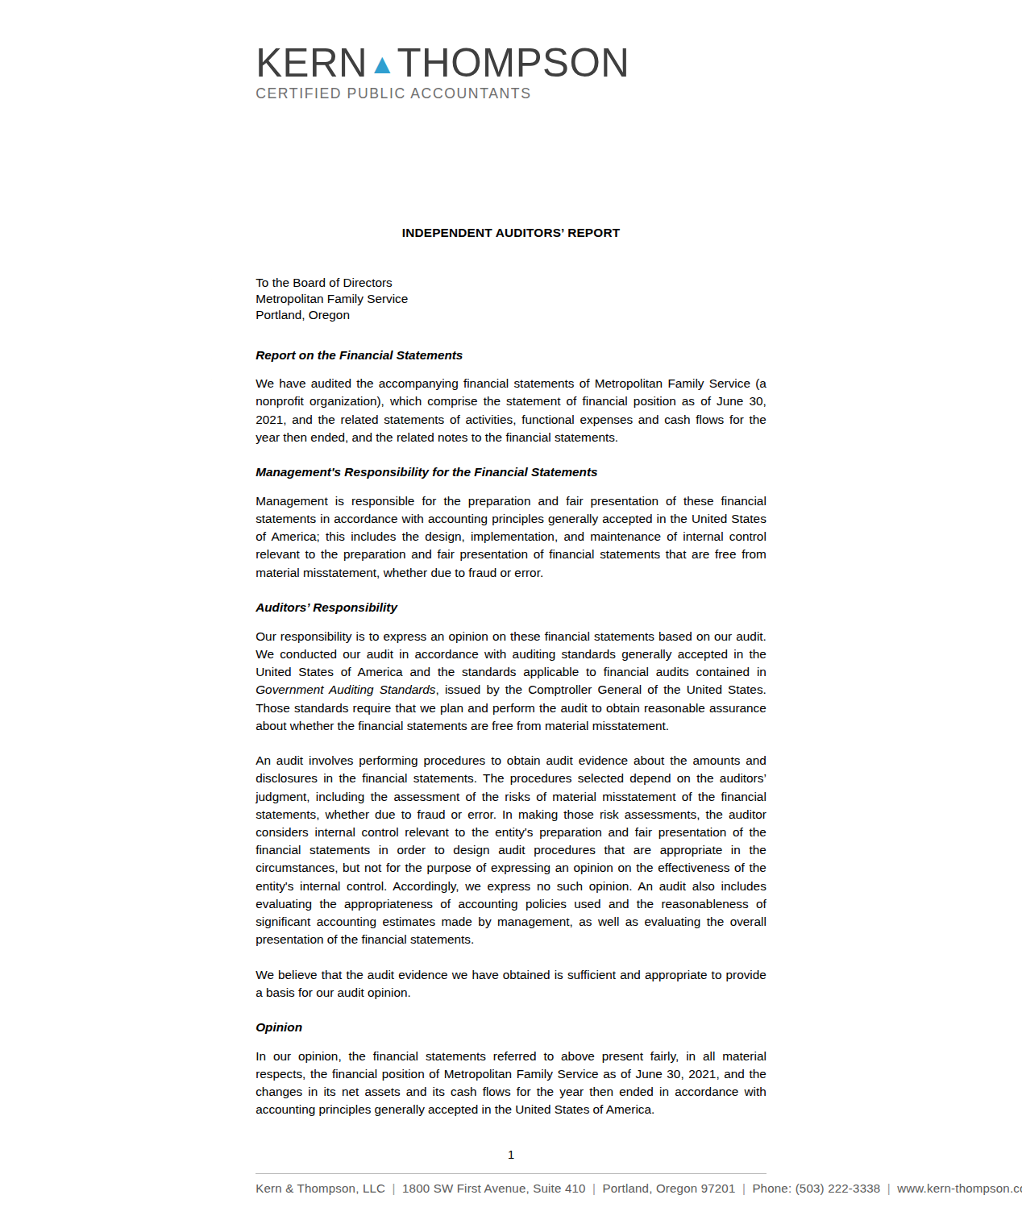KERN▲THOMPSON
CERTIFIED PUBLIC ACCOUNTANTS
INDEPENDENT AUDITORS’ REPORT
To the Board of Directors
Metropolitan Family Service
Portland, Oregon
Report on the Financial Statements
We have audited the accompanying financial statements of Metropolitan Family Service (a nonprofit organization), which comprise the statement of financial position as of June 30, 2021, and the related statements of activities, functional expenses and cash flows for the year then ended, and the related notes to the financial statements.
Management's Responsibility for the Financial Statements
Management is responsible for the preparation and fair presentation of these financial statements in accordance with accounting principles generally accepted in the United States of America; this includes the design, implementation, and maintenance of internal control relevant to the preparation and fair presentation of financial statements that are free from material misstatement, whether due to fraud or error.
Auditors’ Responsibility
Our responsibility is to express an opinion on these financial statements based on our audit. We conducted our audit in accordance with auditing standards generally accepted in the United States of America and the standards applicable to financial audits contained in Government Auditing Standards, issued by the Comptroller General of the United States. Those standards require that we plan and perform the audit to obtain reasonable assurance about whether the financial statements are free from material misstatement.
An audit involves performing procedures to obtain audit evidence about the amounts and disclosures in the financial statements. The procedures selected depend on the auditors’ judgment, including the assessment of the risks of material misstatement of the financial statements, whether due to fraud or error. In making those risk assessments, the auditor considers internal control relevant to the entity's preparation and fair presentation of the financial statements in order to design audit procedures that are appropriate in the circumstances, but not for the purpose of expressing an opinion on the effectiveness of the entity's internal control. Accordingly, we express no such opinion. An audit also includes evaluating the appropriateness of accounting policies used and the reasonableness of significant accounting estimates made by management, as well as evaluating the overall presentation of the financial statements.
We believe that the audit evidence we have obtained is sufficient and appropriate to provide a basis for our audit opinion.
Opinion
In our opinion, the financial statements referred to above present fairly, in all material respects, the financial position of Metropolitan Family Service as of June 30, 2021, and the changes in its net assets and its cash flows for the year then ended in accordance with accounting principles generally accepted in the United States of America.
1
Kern & Thompson, LLC | 1800 SW First Avenue, Suite 410 | Portland, Oregon 97201 | Phone: (503) 222-3338 | www.kern-thompson.com